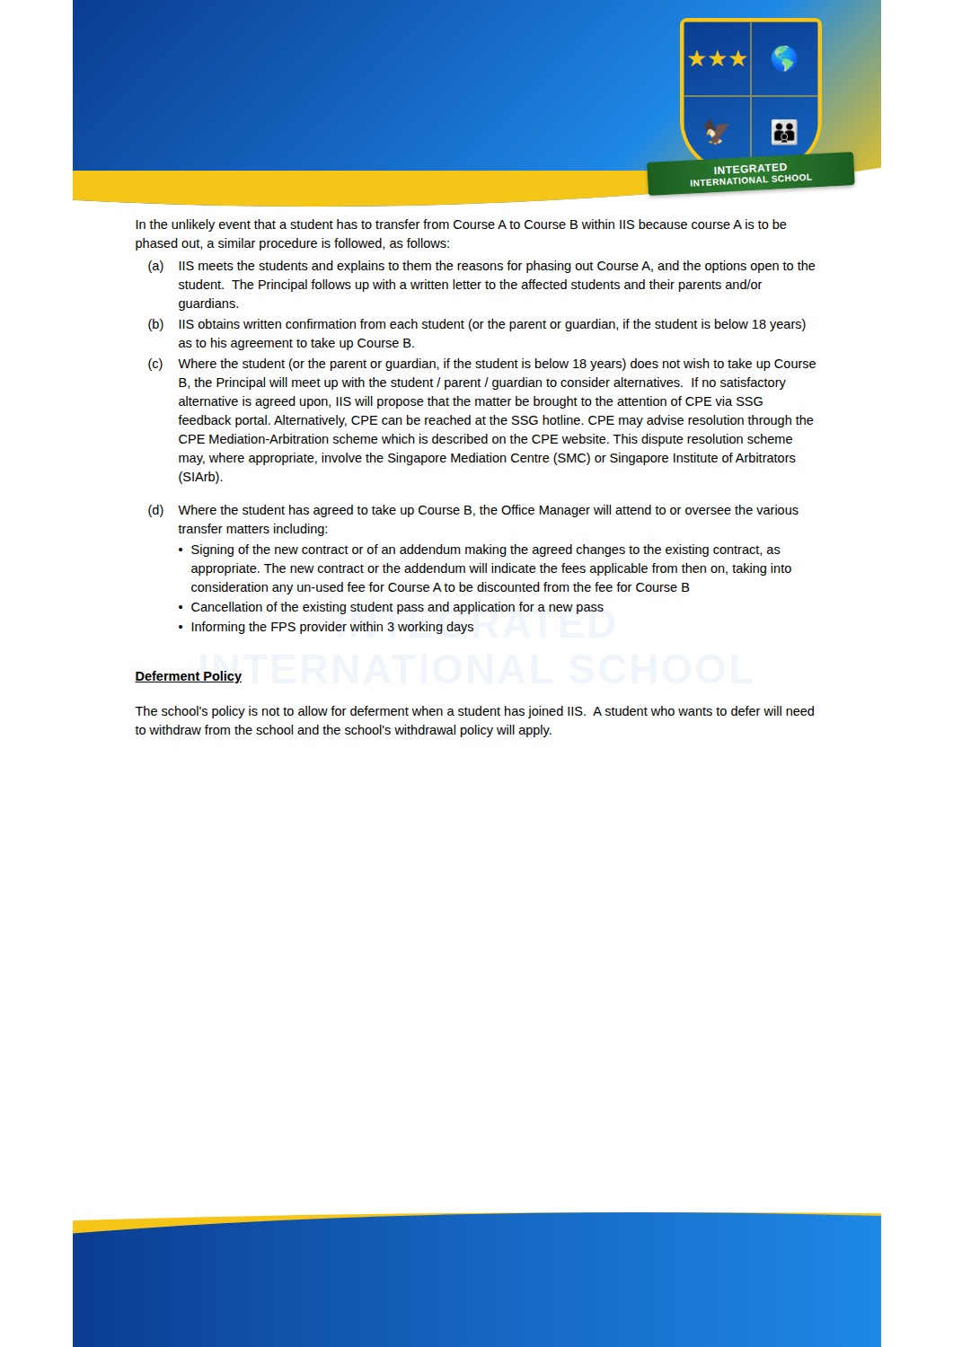★★★
🌎
🦅
👪
INTEGRATED INTERNATIONAL SCHOOL
INTEGRATED
INTERNATIONAL SCHOOL
In the unlikely event that a student has to transfer from Course A to Course B within IIS because course A is to be phased out, a similar procedure is followed, as follows:
IIS meets the students and explains to them the reasons for phasing out Course A, and the options open to the student. The Principal follows up with a written letter to the affected students and their parents and/or guardians.
IIS obtains written confirmation from each student (or the parent or guardian, if the student is below 18 years) as to his agreement to take up Course B.
Where the student (or the parent or guardian, if the student is below 18 years) does not wish to take up Course B, the Principal will meet up with the student / parent / guardian to consider alternatives. If no satisfactory alternative is agreed upon, IIS will propose that the matter be brought to the attention of CPE via SSG feedback portal. Alternatively, CPE can be reached at the SSG hotline. CPE may advise resolution through the CPE Mediation-Arbitration scheme which is described on the CPE website. This dispute resolution scheme may, where appropriate, involve the Singapore Mediation Centre (SMC) or Singapore Institute of Arbitrators (SIArb).
Where the student has agreed to take up Course B, the Office Manager will attend to or oversee the various transfer matters including:
Signing of the new contract or of an addendum making the agreed changes to the existing contract, as appropriate. The new contract or the addendum will indicate the fees applicable from then on, taking into consideration any un-used fee for Course A to be discounted from the fee for Course B
Cancellation of the existing student pass and application for a new pass
Informing the FPS provider within 3 working days
Deferment Policy
The school's policy is not to allow for deferment when a student has joined IIS. A student who wants to defer will need to withdraw from the school and the school's withdrawal policy will apply.